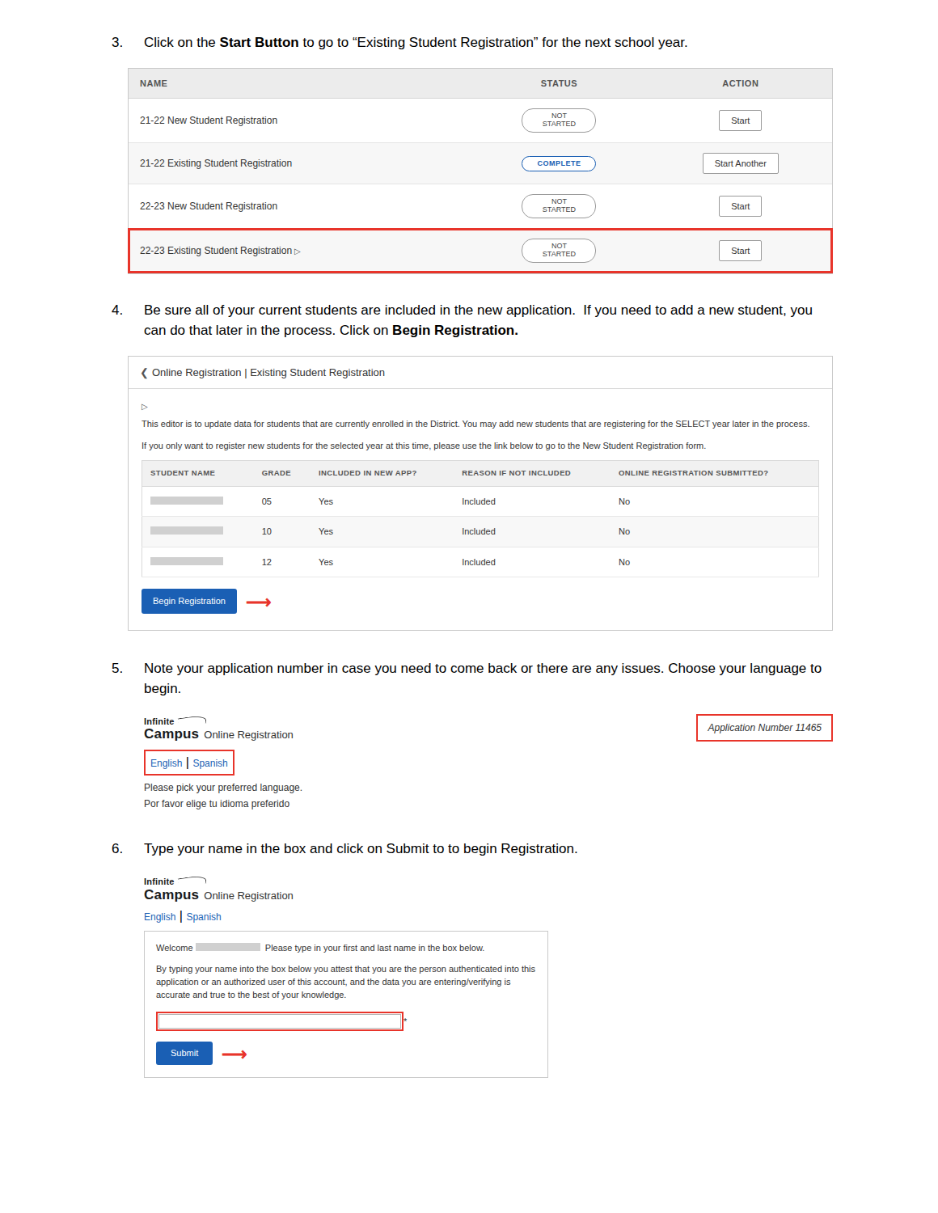Click on the Start Button to go to “Existing Student Registration” for the next school year.
| NAME | STATUS | ACTION |
| --- | --- | --- |
| 21-22 New Student Registration | NOT STARTED | Start |
| 21-22 Existing Student Registration | COMPLETE | Start Another |
| 22-23 New Student Registration | NOT STARTED | Start |
| 22-23 Existing Student Registration ▷ | NOT STARTED | Start |
⟶
Be sure all of your current students are included in the new application. If you need to add a new student, you can do that later in the process. Click on Begin Registration.
❮Online Registration | Existing Student Registration
▷
This editor is to update data for students that are currently enrolled in the District. You may add new students that are registering for the SELECT year later in the process.
If you only want to register new students for the selected year at this time, please use the link below to go to the New Student Registration form.
| STUDENT NAME | GRADE | INCLUDED IN NEW APP? | REASON IF NOT INCLUDED | ONLINE REGISTRATION SUBMITTED? |
| --- | --- | --- | --- | --- |
| | 05 | Yes | Included | No |
| | 10 | Yes | Included | No |
| | 12 | Yes | Included | No |
Begin Registration ⟶
Note your application number in case you need to come back or there are any issues. Choose your language to begin.
Application Number 11465
Infinite
Campus Online Registration
English | Spanish
Please pick your preferred language.
Por favor elige tu idioma preferido
Type your name in the box and click on Submit to to begin Registration.
Infinite
Campus Online Registration
English | Spanish
Welcome Please type in your first and last name in the box below.
By typing your name into the box below you attest that you are the person authenticated into this application or an authorized user of this account, and the data you are entering/verifying is accurate and true to the best of your knowledge.
*
Submit ⟶